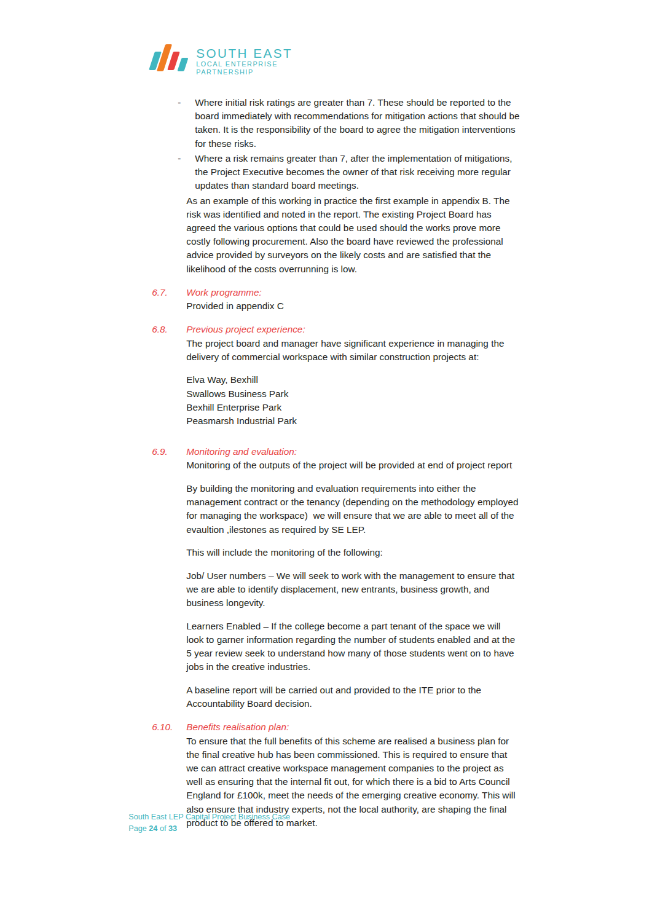SOUTH EAST
LOCAL ENTERPRISE
PARTNERSHIP
Where initial risk ratings are greater than 7. These should be reported to the board immediately with recommendations for mitigation actions that should be taken. It is the responsibility of the board to agree the mitigation interventions for these risks.
Where a risk remains greater than 7, after the implementation of mitigations, the Project Executive becomes the owner of that risk receiving more regular updates than standard board meetings.
As an example of this working in practice the first example in appendix B. The risk was identified and noted in the report. The existing Project Board has agreed the various options that could be used should the works prove more costly following procurement. Also the board have reviewed the professional advice provided by surveyors on the likely costs and are satisfied that the likelihood of the costs overrunning is low.
6.7.
Work programme:
Provided in appendix C
6.8.
Previous project experience:
The project board and manager have significant experience in managing the delivery of commercial workspace with similar construction projects at:
Elva Way, Bexhill
Swallows Business Park
Bexhill Enterprise Park
Peasmarsh Industrial Park
6.9.
Monitoring and evaluation:
Monitoring of the outputs of the project will be provided at end of project report
By building the monitoring and evaluation requirements into either the management contract or the tenancy (depending on the methodology employed for managing the workspace) we will ensure that we are able to meet all of the evaultion ,ilestones as required by SE LEP.
This will include the monitoring of the following:
Job/ User numbers – We will seek to work with the management to ensure that we are able to identify displacement, new entrants, business growth, and business longevity.
Learners Enabled – If the college become a part tenant of the space we will look to garner information regarding the number of students enabled and at the 5 year review seek to understand how many of those students went on to have jobs in the creative industries.
A baseline report will be carried out and provided to the ITE prior to the Accountability Board decision.
6.10.
Benefits realisation plan:
To ensure that the full benefits of this scheme are realised a business plan for the final creative hub has been commissioned. This is required to ensure that we can attract creative workspace management companies to the project as well as ensuring that the internal fit out, for which there is a bid to Arts Council England for £100k, meet the needs of the emerging creative economy. This will also ensure that industry experts, not the local authority, are shaping the final product to be offered to market.
South East LEP Capital Project Business Case
Page 24 of 33